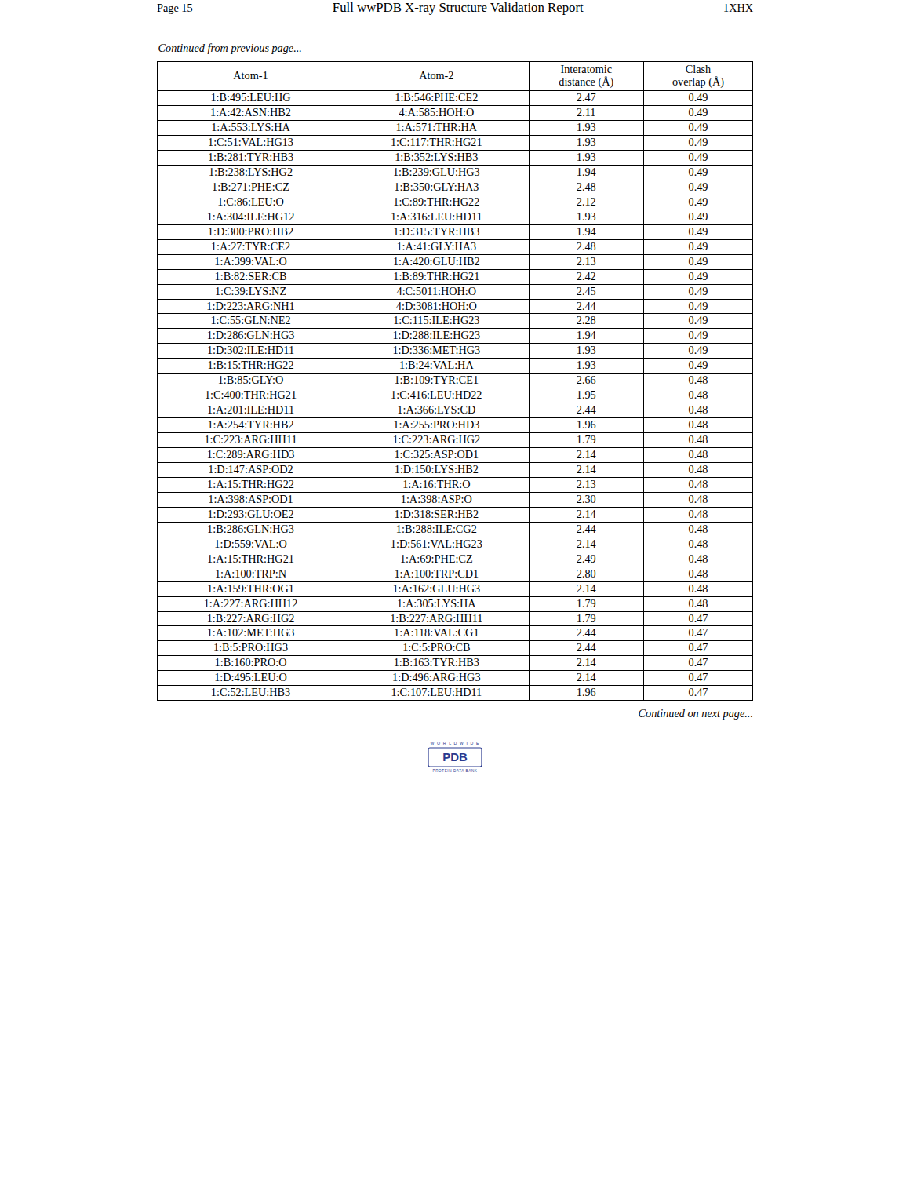Page 15
Full wwPDB X-ray Structure Validation Report
1XHX
Continued from previous page...
| Atom-1 | Atom-2 | Interatomic distance (Å) | Clash overlap (Å) |
| --- | --- | --- | --- |
| 1:B:495:LEU:HG | 1:B:546:PHE:CE2 | 2.47 | 0.49 |
| 1:A:42:ASN:HB2 | 4:A:585:HOH:O | 2.11 | 0.49 |
| 1:A:553:LYS:HA | 1:A:571:THR:HA | 1.93 | 0.49 |
| 1:C:51:VAL:HG13 | 1:C:117:THR:HG21 | 1.93 | 0.49 |
| 1:B:281:TYR:HB3 | 1:B:352:LYS:HB3 | 1.93 | 0.49 |
| 1:B:238:LYS:HG2 | 1:B:239:GLU:HG3 | 1.94 | 0.49 |
| 1:B:271:PHE:CZ | 1:B:350:GLY:HA3 | 2.48 | 0.49 |
| 1:C:86:LEU:O | 1:C:89:THR:HG22 | 2.12 | 0.49 |
| 1:A:304:ILE:HG12 | 1:A:316:LEU:HD11 | 1.93 | 0.49 |
| 1:D:300:PRO:HB2 | 1:D:315:TYR:HB3 | 1.94 | 0.49 |
| 1:A:27:TYR:CE2 | 1:A:41:GLY:HA3 | 2.48 | 0.49 |
| 1:A:399:VAL:O | 1:A:420:GLU:HB2 | 2.13 | 0.49 |
| 1:B:82:SER:CB | 1:B:89:THR:HG21 | 2.42 | 0.49 |
| 1:C:39:LYS:NZ | 4:C:5011:HOH:O | 2.45 | 0.49 |
| 1:D:223:ARG:NH1 | 4:D:3081:HOH:O | 2.44 | 0.49 |
| 1:C:55:GLN:NE2 | 1:C:115:ILE:HG23 | 2.28 | 0.49 |
| 1:D:286:GLN:HG3 | 1:D:288:ILE:HG23 | 1.94 | 0.49 |
| 1:D:302:ILE:HD11 | 1:D:336:MET:HG3 | 1.93 | 0.49 |
| 1:B:15:THR:HG22 | 1:B:24:VAL:HA | 1.93 | 0.49 |
| 1:B:85:GLY:O | 1:B:109:TYR:CE1 | 2.66 | 0.48 |
| 1:C:400:THR:HG21 | 1:C:416:LEU:HD22 | 1.95 | 0.48 |
| 1:A:201:ILE:HD11 | 1:A:366:LYS:CD | 2.44 | 0.48 |
| 1:A:254:TYR:HB2 | 1:A:255:PRO:HD3 | 1.96 | 0.48 |
| 1:C:223:ARG:HH11 | 1:C:223:ARG:HG2 | 1.79 | 0.48 |
| 1:C:289:ARG:HD3 | 1:C:325:ASP:OD1 | 2.14 | 0.48 |
| 1:D:147:ASP:OD2 | 1:D:150:LYS:HB2 | 2.14 | 0.48 |
| 1:A:15:THR:HG22 | 1:A:16:THR:O | 2.13 | 0.48 |
| 1:A:398:ASP:OD1 | 1:A:398:ASP:O | 2.30 | 0.48 |
| 1:D:293:GLU:OE2 | 1:D:318:SER:HB2 | 2.14 | 0.48 |
| 1:B:286:GLN:HG3 | 1:B:288:ILE:CG2 | 2.44 | 0.48 |
| 1:D:559:VAL:O | 1:D:561:VAL:HG23 | 2.14 | 0.48 |
| 1:A:15:THR:HG21 | 1:A:69:PHE:CZ | 2.49 | 0.48 |
| 1:A:100:TRP:N | 1:A:100:TRP:CD1 | 2.80 | 0.48 |
| 1:A:159:THR:OG1 | 1:A:162:GLU:HG3 | 2.14 | 0.48 |
| 1:A:227:ARG:HH12 | 1:A:305:LYS:HA | 1.79 | 0.48 |
| 1:B:227:ARG:HG2 | 1:B:227:ARG:HH11 | 1.79 | 0.47 |
| 1:A:102:MET:HG3 | 1:A:118:VAL:CG1 | 2.44 | 0.47 |
| 1:B:5:PRO:HG3 | 1:C:5:PRO:CB | 2.44 | 0.47 |
| 1:B:160:PRO:O | 1:B:163:TYR:HB3 | 2.14 | 0.47 |
| 1:D:495:LEU:O | 1:D:496:ARG:HG3 | 2.14 | 0.47 |
| 1:C:52:LEU:HB3 | 1:C:107:LEU:HD11 | 1.96 | 0.47 |
Continued on next page...
W O R L D W I D E PDB PROTEIN DATA BANK